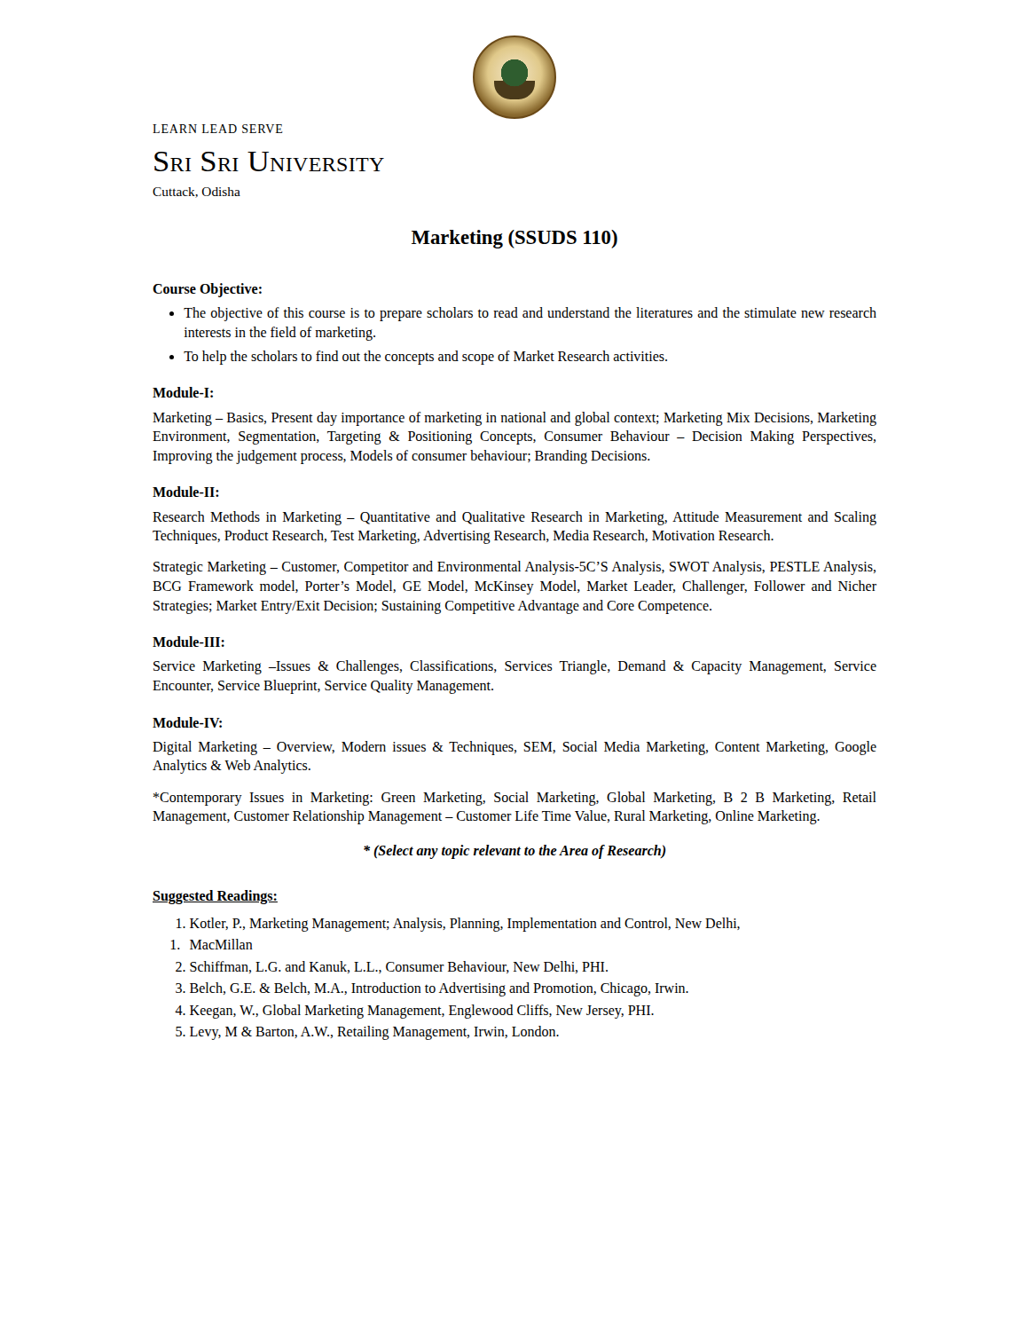LEARN LEAD SERVE
Sri Sri University
Cuttack, Odisha
Marketing (SSUDS 110)
Course Objective:
The objective of this course is to prepare scholars to read and understand the literatures and the stimulate new research interests in the field of marketing.
To help the scholars to find out the concepts and scope of Market Research activities.
Module-I:
Marketing – Basics, Present day importance of marketing in national and global context; Marketing Mix Decisions, Marketing Environment, Segmentation, Targeting & Positioning Concepts, Consumer Behaviour – Decision Making Perspectives, Improving the judgement process, Models of consumer behaviour; Branding Decisions.
Module-II:
Research Methods in Marketing – Quantitative and Qualitative Research in Marketing, Attitude Measurement and Scaling Techniques, Product Research, Test Marketing, Advertising Research, Media Research, Motivation Research.
Strategic Marketing – Customer, Competitor and Environmental Analysis-5C’S Analysis, SWOT Analysis, PESTLE Analysis, BCG Framework model, Porter’s Model, GE Model, McKinsey Model, Market Leader, Challenger, Follower and Nicher Strategies; Market Entry/Exit Decision; Sustaining Competitive Advantage and Core Competence.
Module-III:
Service Marketing –Issues & Challenges, Classifications, Services Triangle, Demand & Capacity Management, Service Encounter, Service Blueprint, Service Quality Management.
Module-IV:
Digital Marketing – Overview, Modern issues & Techniques, SEM, Social Media Marketing, Content Marketing, Google Analytics & Web Analytics.
*Contemporary Issues in Marketing: Green Marketing, Social Marketing, Global Marketing, B 2 B Marketing, Retail Management, Customer Relationship Management – Customer Life Time Value, Rural Marketing, Online Marketing.
* (Select any topic relevant to the Area of Research)
Suggested Readings:
Kotler, P., Marketing Management; Analysis, Planning, Implementation and Control, New Delhi,
MacMillan
Schiffman, L.G. and Kanuk, L.L., Consumer Behaviour, New Delhi, PHI.
Belch, G.E. & Belch, M.A., Introduction to Advertising and Promotion, Chicago, Irwin.
Keegan, W., Global Marketing Management, Englewood Cliffs, New Jersey, PHI.
Levy, M & Barton, A.W., Retailing Management, Irwin, London.